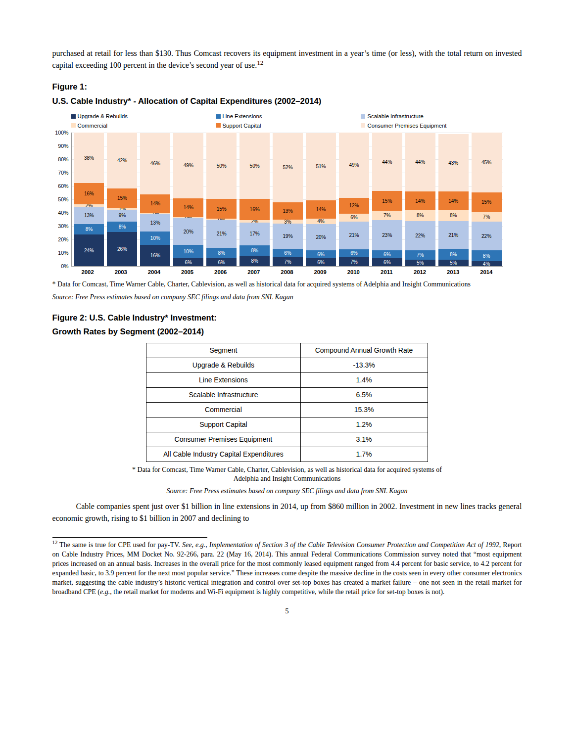purchased at retail for less than $130. Thus Comcast recovers its equipment investment in a year’s time (or less), with the total return on invested capital exceeding 100 percent in the device’s second year of use.12
Figure 1:
U.S. Cable Industry* - Allocation of Capital Expenditures (2002–2014)
Upgrade & Rebuilds Line Extensions Scalable Infrastructure Commercial Support Capital Consumer Premises Equipment
100%
90%
80%
70%
60%
50%
40%
30%
20%
10%
0%
38%
16%
2%
13%
8%
24%
42%
15%
1%
9%
8%
26%
46%
14%
1%
13%
10%
16%
49%
14%
0%
20%
10%
6%
50%
15%
0%
21%
8%
6%
50%
16%
2%
17%
8%
8%
52%
13%
3%
19%
6%
7%
51%
14%
4%
20%
6%
6%
49%
12%
6%
21%
6%
7%
44%
15%
7%
23%
6%
6%
44%
14%
8%
22%
7%
5%
43%
14%
8%
21%
8%
5%
45%
15%
7%
22%
8%
4%
2002
2003
2004
2005
2006
2007
2008
2009
2010
2011
2012
2013
2014
* Data for Comcast, Time Warner Cable, Charter, Cablevision, as well as historical data for acquired systems of Adelphia and Insight Communications
Source: Free Press estimates based on company SEC filings and data from SNL Kagan
Figure 2: U.S. Cable Industry* Investment:
Growth Rates by Segment (2002–2014)
| Segment | Compound Annual Growth Rate |
| --- | --- |
| Upgrade & Rebuilds | -13.3% |
| Line Extensions | 1.4% |
| Scalable Infrastructure | 6.5% |
| Commercial | 15.3% |
| Support Capital | 1.2% |
| Consumer Premises Equipment | 3.1% |
| All Cable Industry Capital Expenditures | 1.7% |
* Data for Comcast, Time Warner Cable, Charter, Cablevision, as well as historical data for acquired systems of Adelphia and Insight Communications
Source: Free Press estimates based on company SEC filings and data from SNL Kagan
Cable companies spent just over $1 billion in line extensions in 2014, up from $860 million in 2002. Investment in new lines tracks general economic growth, rising to $1 billion in 2007 and declining to
12 The same is true for CPE used for pay-TV. See, e.g., Implementation of Section 3 of the Cable Television Consumer Protection and Competition Act of 1992, Report on Cable Industry Prices, MM Docket No. 92-266, para. 22 (May 16, 2014). This annual Federal Communications Commission survey noted that “most equipment prices increased on an annual basis. Increases in the overall price for the most commonly leased equipment ranged from 4.4 percent for basic service, to 4.2 percent for expanded basic, to 3.9 percent for the next most popular service.” These increases come despite the massive decline in the costs seen in every other consumer electronics market, suggesting the cable industry’s historic vertical integration and control over set-top boxes has created a market failure – one not seen in the retail market for broadband CPE (e.g., the retail market for modems and Wi-Fi equipment is highly competitive, while the retail price for set-top boxes is not).
5